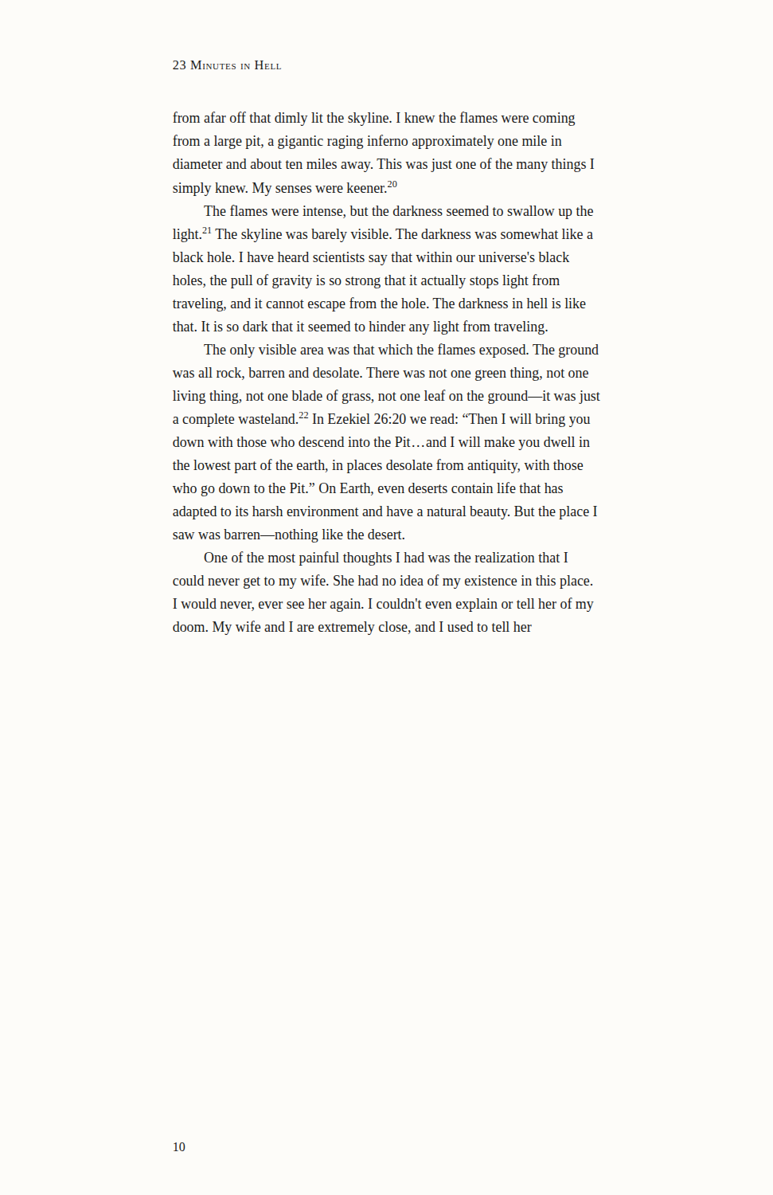23 Minutes in Hell
from afar off that dimly lit the skyline. I knew the flames were coming from a large pit, a gigantic raging inferno approximately one mile in diameter and about ten miles away. This was just one of the many things I simply knew. My senses were keener.20
The flames were intense, but the darkness seemed to swallow up the light.21 The skyline was barely visible. The darkness was somewhat like a black hole. I have heard scientists say that within our universe's black holes, the pull of gravity is so strong that it actually stops light from traveling, and it cannot escape from the hole. The darkness in hell is like that. It is so dark that it seemed to hinder any light from traveling.
The only visible area was that which the flames exposed. The ground was all rock, barren and desolate. There was not one green thing, not one living thing, not one blade of grass, not one leaf on the ground—it was just a complete wasteland.22 In Ezekiel 26:20 we read: “Then I will bring you down with those who descend into the Pit . . . and I will make you dwell in the lowest part of the earth, in places desolate from antiquity, with those who go down to the Pit.” On Earth, even deserts contain life that has adapted to its harsh environment and have a natural beauty. But the place I saw was barren—nothing like the desert.
One of the most painful thoughts I had was the realization that I could never get to my wife. She had no idea of my existence in this place. I would never, ever see her again. I couldn't even explain or tell her of my doom. My wife and I are extremely close, and I used to tell her
10